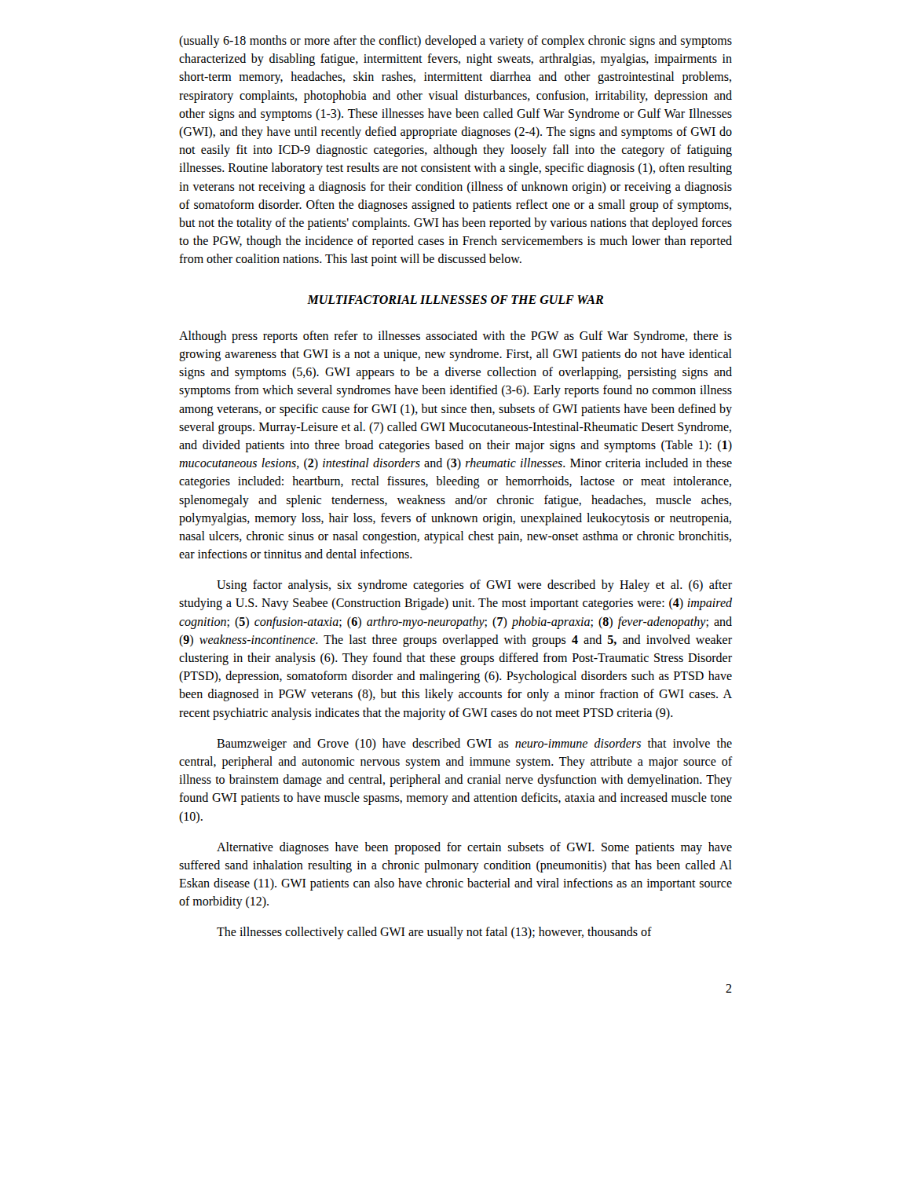(usually 6-18 months or more after the conflict) developed a variety of complex chronic signs and symptoms characterized by disabling fatigue, intermittent fevers, night sweats, arthralgias, myalgias, impairments in short-term memory, headaches, skin rashes, intermittent diarrhea and other gastrointestinal problems, respiratory complaints, photophobia and other visual disturbances, confusion, irritability, depression and other signs and symptoms (1-3). These illnesses have been called Gulf War Syndrome or Gulf War Illnesses (GWI), and they have until recently defied appropriate diagnoses (2-4). The signs and symptoms of GWI do not easily fit into ICD-9 diagnostic categories, although they loosely fall into the category of fatiguing illnesses. Routine laboratory test results are not consistent with a single, specific diagnosis (1), often resulting in veterans not receiving a diagnosis for their condition (illness of unknown origin) or receiving a diagnosis of somatoform disorder. Often the diagnoses assigned to patients reflect one or a small group of symptoms, but not the totality of the patients' complaints. GWI has been reported by various nations that deployed forces to the PGW, though the incidence of reported cases in French servicemembers is much lower than reported from other coalition nations. This last point will be discussed below.
MULTIFACTORIAL ILLNESSES OF THE GULF WAR
Although press reports often refer to illnesses associated with the PGW as Gulf War Syndrome, there is growing awareness that GWI is a not a unique, new syndrome. First, all GWI patients do not have identical signs and symptoms (5,6). GWI appears to be a diverse collection of overlapping, persisting signs and symptoms from which several syndromes have been identified (3-6). Early reports found no common illness among veterans, or specific cause for GWI (1), but since then, subsets of GWI patients have been defined by several groups. Murray-Leisure et al. (7) called GWI Mucocutaneous-Intestinal-Rheumatic Desert Syndrome, and divided patients into three broad categories based on their major signs and symptoms (Table 1): (1) mucocutaneous lesions, (2) intestinal disorders and (3) rheumatic illnesses. Minor criteria included in these categories included: heartburn, rectal fissures, bleeding or hemorrhoids, lactose or meat intolerance, splenomegaly and splenic tenderness, weakness and/or chronic fatigue, headaches, muscle aches, polymyalgias, memory loss, hair loss, fevers of unknown origin, unexplained leukocytosis or neutropenia, nasal ulcers, chronic sinus or nasal congestion, atypical chest pain, new-onset asthma or chronic bronchitis, ear infections or tinnitus and dental infections.
Using factor analysis, six syndrome categories of GWI were described by Haley et al. (6) after studying a U.S. Navy Seabee (Construction Brigade) unit. The most important categories were: (4) impaired cognition; (5) confusion-ataxia; (6) arthro-myo-neuropathy; (7) phobia-apraxia; (8) fever-adenopathy; and (9) weakness-incontinence. The last three groups overlapped with groups 4 and 5, and involved weaker clustering in their analysis (6). They found that these groups differed from Post-Traumatic Stress Disorder (PTSD), depression, somatoform disorder and malingering (6). Psychological disorders such as PTSD have been diagnosed in PGW veterans (8), but this likely accounts for only a minor fraction of GWI cases. A recent psychiatric analysis indicates that the majority of GWI cases do not meet PTSD criteria (9).
Baumzweiger and Grove (10) have described GWI as neuro-immune disorders that involve the central, peripheral and autonomic nervous system and immune system. They attribute a major source of illness to brainstem damage and central, peripheral and cranial nerve dysfunction with demyelination. They found GWI patients to have muscle spasms, memory and attention deficits, ataxia and increased muscle tone (10).
Alternative diagnoses have been proposed for certain subsets of GWI. Some patients may have suffered sand inhalation resulting in a chronic pulmonary condition (pneumonitis) that has been called Al Eskan disease (11). GWI patients can also have chronic bacterial and viral infections as an important source of morbidity (12).
The illnesses collectively called GWI are usually not fatal (13); however, thousands of
2